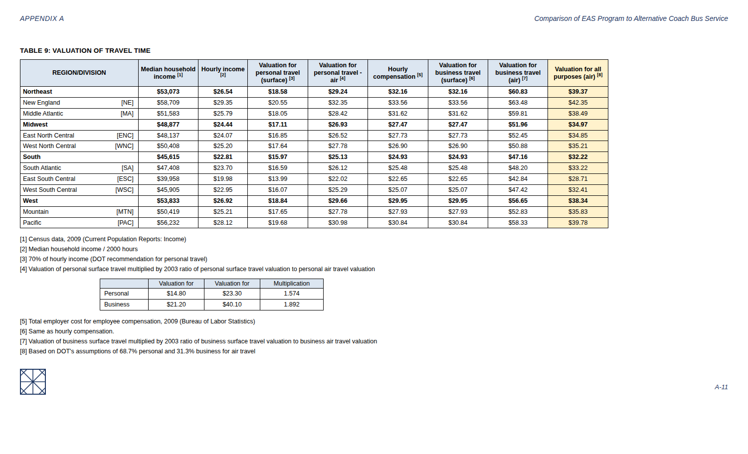APPENDIX A
Comparison of EAS Program to Alternative Coach Bus Service
TABLE 9: VALUATION OF TRAVEL TIME
| REGION/DIVISION | Median household income [1] | Hourly income [2] | Valuation for personal travel (surface) [3] | Valuation for personal travel - air [4] | Hourly compensation [5] | Valuation for business travel (surface) [6] | Valuation for business travel (air) [7] | Valuation for all purposes (air) [8] |
| --- | --- | --- | --- | --- | --- | --- | --- | --- |
| Northeast | $53,073 | $26.54 | $18.58 | $29.24 | $32.16 | $32.16 | $60.83 | $39.37 |
| New England [NE] | $58,709 | $29.35 | $20.55 | $32.35 | $33.56 | $33.56 | $63.48 | $42.35 |
| Middle Atlantic [MA] | $51,583 | $25.79 | $18.05 | $28.42 | $31.62 | $31.62 | $59.81 | $38.49 |
| Midwest | $48,877 | $24.44 | $17.11 | $26.93 | $27.47 | $27.47 | $51.96 | $34.97 |
| East North Central [ENC] | $48,137 | $24.07 | $16.85 | $26.52 | $27.73 | $27.73 | $52.45 | $34.85 |
| West North Central [WNC] | $50,408 | $25.20 | $17.64 | $27.78 | $26.90 | $26.90 | $50.88 | $35.21 |
| South | $45,615 | $22.81 | $15.97 | $25.13 | $24.93 | $24.93 | $47.16 | $32.22 |
| South Atlantic [SA] | $47,408 | $23.70 | $16.59 | $26.12 | $25.48 | $25.48 | $48.20 | $33.22 |
| East South Central [ESC] | $39,958 | $19.98 | $13.99 | $22.02 | $22.65 | $22.65 | $42.84 | $28.71 |
| West South Central [WSC] | $45,905 | $22.95 | $16.07 | $25.29 | $25.07 | $25.07 | $47.42 | $32.41 |
| West | $53,833 | $26.92 | $18.84 | $29.66 | $29.95 | $29.95 | $56.65 | $38.34 |
| Mountain [MTN] | $50,419 | $25.21 | $17.65 | $27.78 | $27.93 | $27.93 | $52.83 | $35.83 |
| Pacific [PAC] | $56,232 | $28.12 | $19.68 | $30.98 | $30.84 | $30.84 | $58.33 | $39.78 |
[1] Census data, 2009 (Current Population Reports: Income)
[2] Median household income / 2000 hours
[3] 70% of hourly income (DOT recommendation for personal travel)
[4] Valuation of personal surface travel multiplied by 2003 ratio of personal surface travel valuation to personal air travel valuation
| | Valuation for | Valuation for | Multiplication |
| --- | --- | --- | --- |
| Personal | $14.80 | $23.30 | 1.574 |
| Business | $21.20 | $40.10 | 1.892 |
[5] Total employer cost for employee compensation, 2009 (Bureau of Labor Statistics)
[6] Same as hourly compensation.
[7] Valuation of business surface travel multiplied by 2003 ratio of business surface travel valuation to business air travel valuation
[8] Based on DOT's assumptions of 68.7% personal and 31.3% business for air travel
A-11